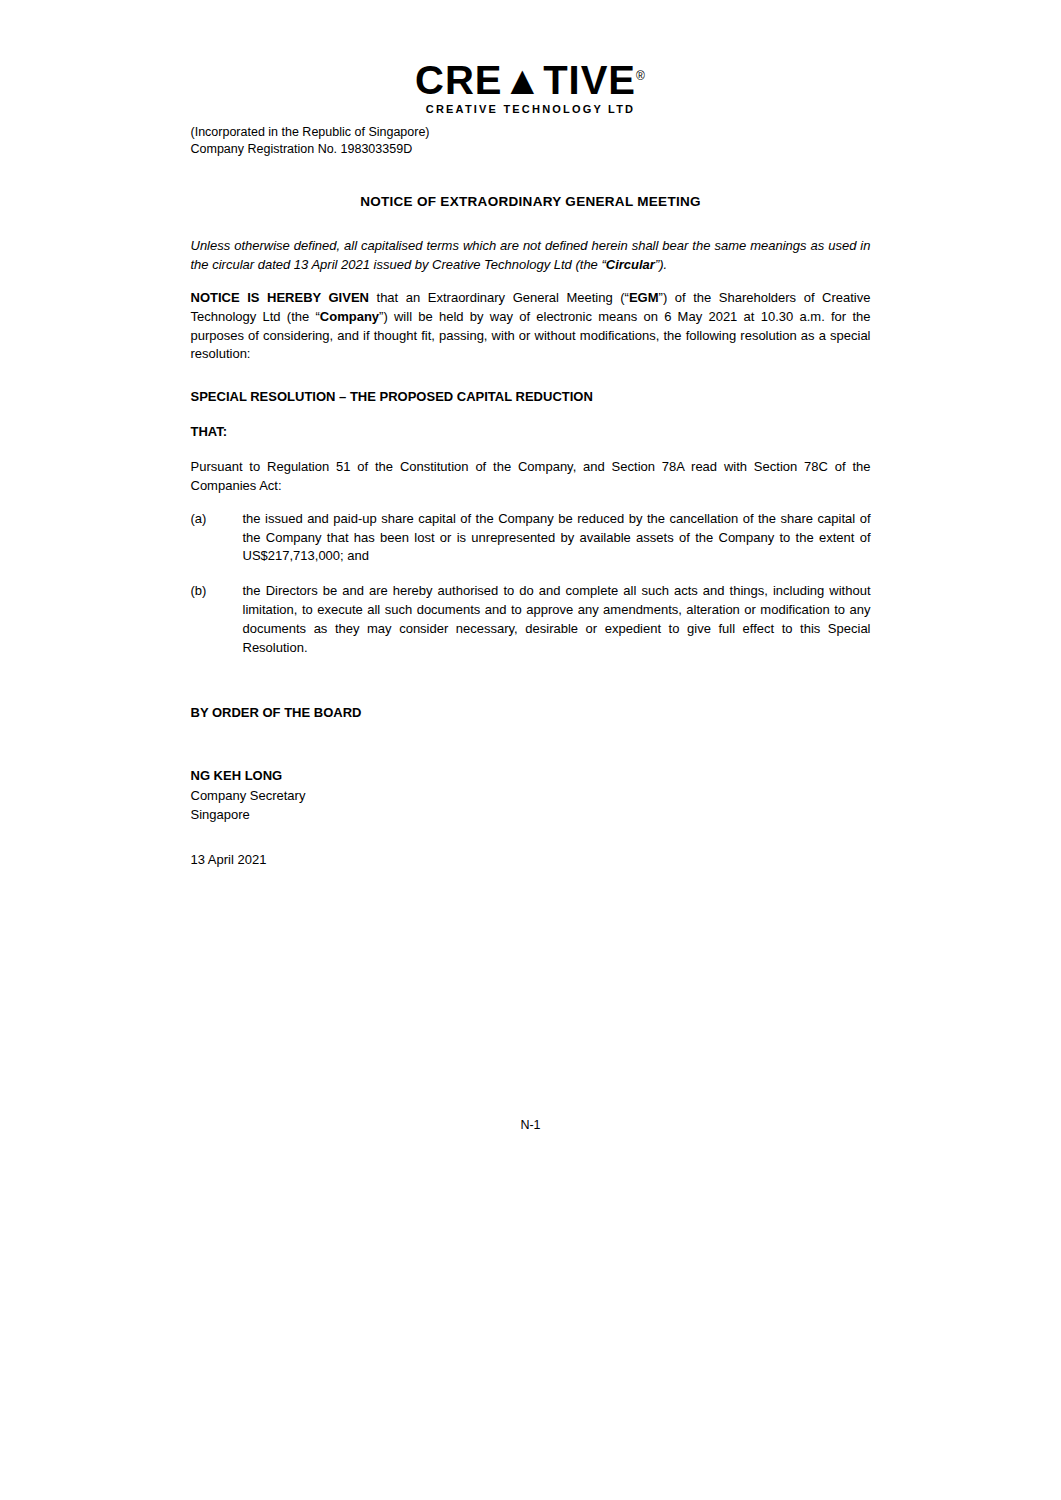CRE▲TIVE®
CREATIVE TECHNOLOGY LTD
(Incorporated in the Republic of Singapore)
Company Registration No. 198303359D
NOTICE OF EXTRAORDINARY GENERAL MEETING
Unless otherwise defined, all capitalised terms which are not defined herein shall bear the same meanings as used in the circular dated 13 April 2021 issued by Creative Technology Ltd (the “Circular”).
NOTICE IS HEREBY GIVEN that an Extraordinary General Meeting (“EGM”) of the Shareholders of Creative Technology Ltd (the “Company”) will be held by way of electronic means on 6 May 2021 at 10.30 a.m. for the purposes of considering, and if thought fit, passing, with or without modifications, the following resolution as a special resolution:
SPECIAL RESOLUTION – THE PROPOSED CAPITAL REDUCTION
THAT:
Pursuant to Regulation 51 of the Constitution of the Company, and Section 78A read with Section 78C of the Companies Act:
(a) the issued and paid-up share capital of the Company be reduced by the cancellation of the share capital of the Company that has been lost or is unrepresented by available assets of the Company to the extent of US$217,713,000; and
(b) the Directors be and are hereby authorised to do and complete all such acts and things, including without limitation, to execute all such documents and to approve any amendments, alteration or modification to any documents as they may consider necessary, desirable or expedient to give full effect to this Special Resolution.
BY ORDER OF THE BOARD
NG KEH LONG
Company Secretary
Singapore
13 April 2021
N-1